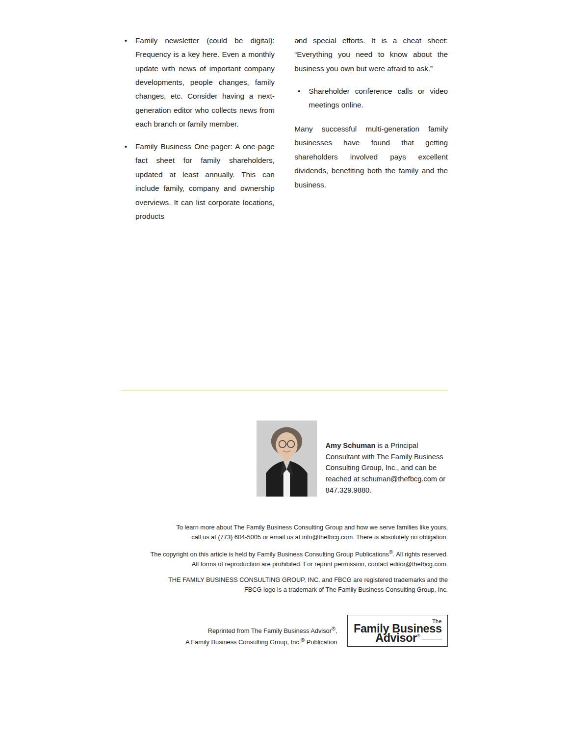Family newsletter (could be digital): Frequency is a key here. Even a monthly update with news of important company developments, people changes, family changes, etc. Consider having a next-generation editor who collects news from each branch or family member.
Family Business One-pager: A one-page fact sheet for family shareholders, updated at least annually. This can include family, company and ownership overviews. It can list corporate locations, products
and special efforts. It is a cheat sheet: “Everything you need to know about the business you own but were afraid to ask.”
Shareholder conference calls or video meetings online.
Many successful multi-generation family businesses have found that getting shareholders involved pays excellent dividends, benefiting both the family and the business.
Amy Schuman is a Principal Consultant with The Family Business Consulting Group, Inc., and can be reached at schuman@thefbcg.com or 847.329.9880.
To learn more about The Family Business Consulting Group and how we serve families like yours,
call us at (773) 604-5005 or email us at info@thefbcg.com. There is absolutely no obligation.
The copyright on this article is held by Family Business Consulting Group Publications®. All rights reserved.
All forms of reproduction are prohibited. For reprint permission, contact editor@thefbcg.com.
THE FAMILY BUSINESS CONSULTING GROUP, INC. and FBCG are registered trademarks and the
FBCG logo is a trademark of The Family Business Consulting Group, Inc.
Reprinted from The Family Business Advisor®,
A Family Business Consulting Group, Inc.® Publication
The Family Business Advisor®